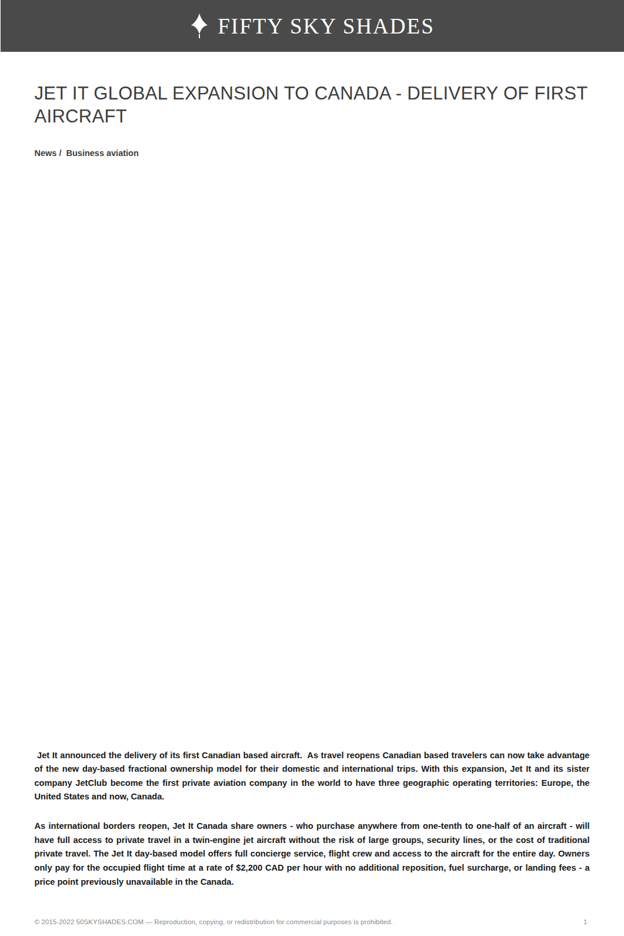FIFTY SKY SHADES
JET IT GLOBAL EXPANSION TO CANADA - DELIVERY OF FIRST AIRCRAFT
News / Business aviation
Jet It announced the delivery of its first Canadian based aircraft. As travel reopens Canadian based travelers can now take advantage of the new day-based fractional ownership model for their domestic and international trips. With this expansion, Jet It and its sister company JetClub become the first private aviation company in the world to have three geographic operating territories: Europe, the United States and now, Canada.
As international borders reopen, Jet It Canada share owners - who purchase anywhere from one-tenth to one-half of an aircraft - will have full access to private travel in a twin-engine jet aircraft without the risk of large groups, security lines, or the cost of traditional private travel. The Jet It day-based model offers full concierge service, flight crew and access to the aircraft for the entire day. Owners only pay for the occupied flight time at a rate of $2,200 CAD per hour with no additional reposition, fuel surcharge, or landing fees - a price point previously unavailable in the Canada.
© 2015-2022 50SKYSHADES.COM — Reproduction, copying, or redistribution for commercial purposes is prohibited.
1